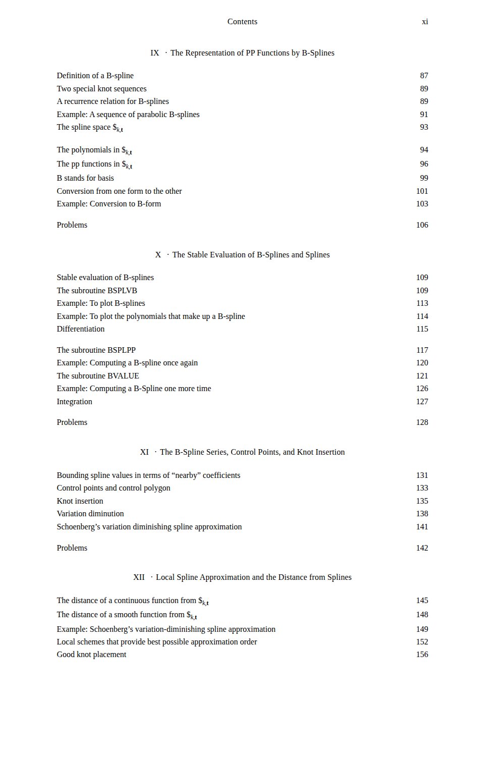Contents xi
IX·The Representation of PP Functions by B-Splines
| Definition of a B-spline | 87 |
| Two special knot sequences | 89 |
| A recurrence relation for B-splines | 89 |
| Example: A sequence of parabolic B-splines | 91 |
| The spline space $ k , t | 93 |
| The polynomials in $ k , t | 94 |
| The pp functions in $ k , t | 96 |
| B stands for basis | 99 |
| Conversion from one form to the other | 101 |
| Example: Conversion to B-form | 103 |
| Problems | 106 |
X·The Stable Evaluation of B-Splines and Splines
| Stable evaluation of B-splines | 109 |
| The subroutine BSPLVB | 109 |
| Example: To plot B-splines | 113 |
| Example: To plot the polynomials that make up a B-spline | 114 |
| Differentiation | 115 |
| The subroutine BSPLPP | 117 |
| Example: Computing a B-spline once again | 120 |
| The subroutine BVALUE | 121 |
| Example: Computing a B-Spline one more time | 126 |
| Integration | 127 |
| Problems | 128 |
XI·The B-Spline Series, Control Points, and Knot Insertion
| Bounding spline values in terms of “nearby” coefficients | 131 |
| Control points and control polygon | 133 |
| Knot insertion | 135 |
| Variation diminution | 138 |
| Schoenberg’s variation diminishing spline approximation | 141 |
| Problems | 142 |
XII·Local Spline Approximation and the Distance from Splines
| The distance of a continuous function from $ k , t | 145 |
| The distance of a smooth function from $ k , t | 148 |
| Example: Schoenberg’s variation-diminishing spline approximation | 149 |
| Local schemes that provide best possible approximation order | 152 |
| Good knot placement | 156 |